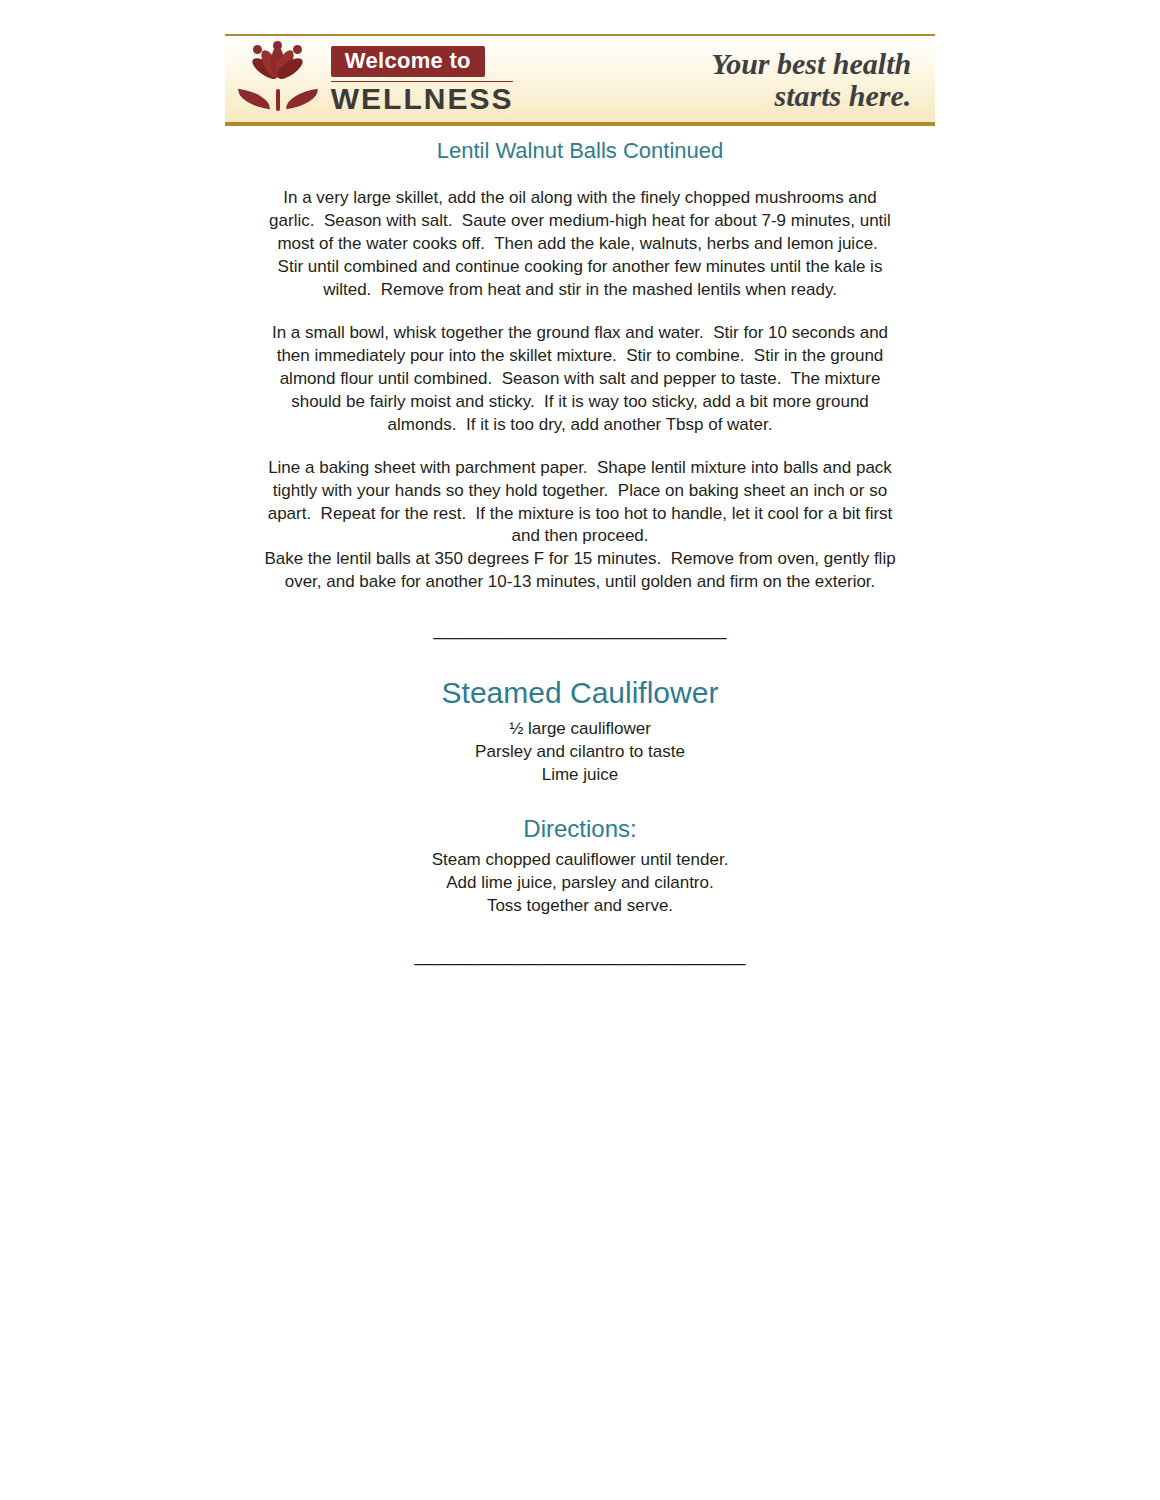Welcome to WELLNESS
Your best health
starts here.
Lentil Walnut Balls Continued
In a very large skillet, add the oil along with the finely chopped mushrooms and garlic. Season with salt. Saute over medium-high heat for about 7-9 minutes, until most of the water cooks off. Then add the kale, walnuts, herbs and lemon juice. Stir until combined and continue cooking for another few minutes until the kale is wilted. Remove from heat and stir in the mashed lentils when ready.
In a small bowl, whisk together the ground flax and water. Stir for 10 seconds and then immediately pour into the skillet mixture. Stir to combine. Stir in the ground almond flour until combined. Season with salt and pepper to taste. The mixture should be fairly moist and sticky. If it is way too sticky, add a bit more ground almonds. If it is too dry, add another Tbsp of water.
Line a baking sheet with parchment paper. Shape lentil mixture into balls and pack tightly with your hands so they hold together. Place on baking sheet an inch or so apart. Repeat for the rest. If the mixture is too hot to handle, let it cool for a bit first and then proceed.
Bake the lentil balls at 350 degrees F for 15 minutes. Remove from oven, gently flip over, and bake for another 10-13 minutes, until golden and firm on the exterior.
_______________________________
Steamed Cauliflower
½ large cauliflower
Parsley and cilantro to taste
Lime juice
Directions:
Steam chopped cauliflower until tender.
Add lime juice, parsley and cilantro.
Toss together and serve.
___________________________________